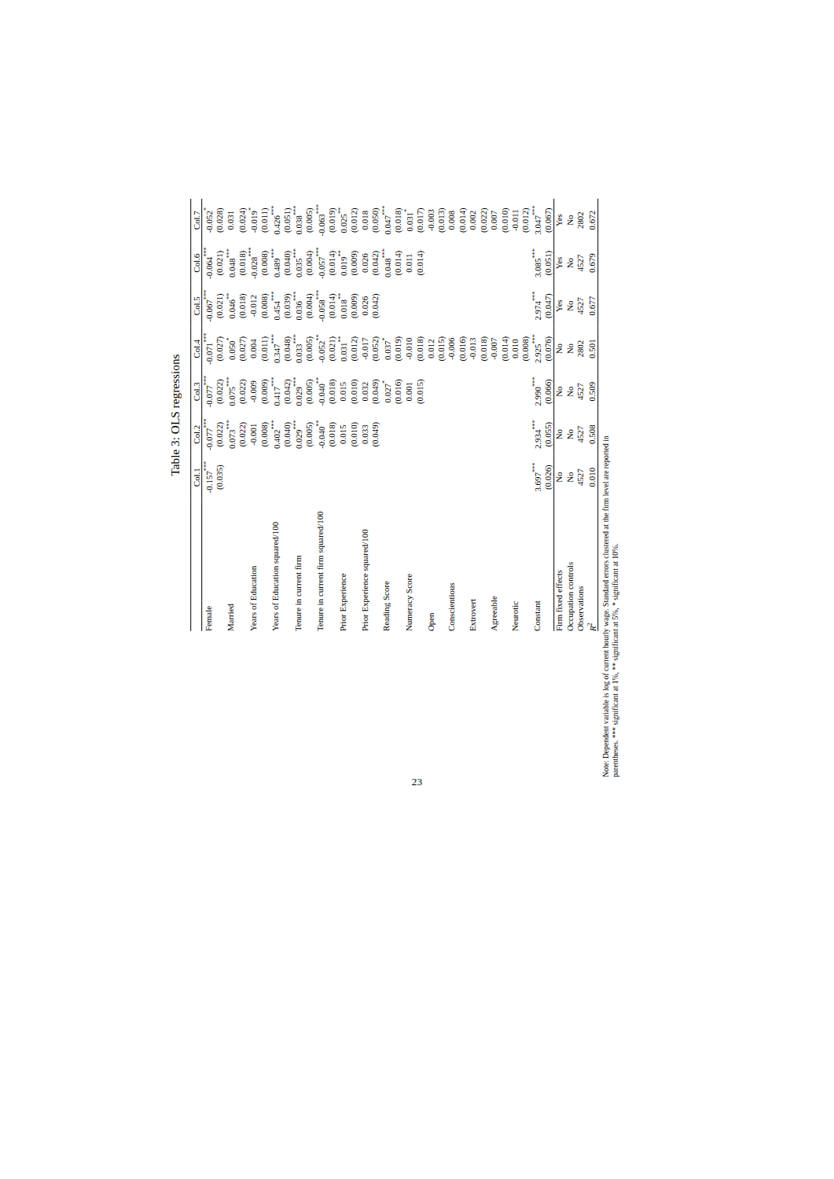Table 3: OLS regressions
| | Col.1 | Col.2 | Col.3 | Col.4 | Col.5 | Col.6 | Col.7 |
| --- | --- | --- | --- | --- | --- | --- | --- |
| Female | -0.157 *** | -0.077 *** | -0.077 *** | -0.071 *** | -0.067 *** | -0.064 *** | -0.052 * |
| | (0.035) | (0.022) | (0.022) | (0.027) | (0.021) | (0.021) | (0.028) |
| Married | | 0.073 *** | 0.075 *** | 0.050 * | 0.046 ** | 0.048 *** | 0.031 |
| | | (0.022) | (0.022) | (0.027) | (0.018) | (0.018) | (0.024) |
| Years of Education | | -0.001 | -0.009 | 0.004 | -0.012 | -0.028 *** | -0.019 * |
| | | (0.008) | (0.009) | (0.011) | (0.008) | (0.008) | (0.011) |
| Years of Education squared/100 | | 0.402 *** | 0.417 *** | 0.347 *** | 0.454 *** | 0.489 *** | 0.426 *** |
| | | (0.040) | (0.042) | (0.048) | (0.039) | (0.040) | (0.051) |
| Tenure in current firm | | 0.029 *** | 0.029 *** | 0.033 *** | 0.036 *** | 0.035 *** | 0.038 *** |
| | | (0.005) | (0.005) | (0.005) | (0.004) | (0.004) | (0.005) |
| Tenure in current firm squared/100 | | -0.040 ** | -0.040 ** | -0.052 ** | -0.058 *** | -0.057 *** | -0.063 *** |
| | | (0.018) | (0.018) | (0.021) | (0.014) | (0.014) | (0.019) |
| Prior Experience | | 0.015 | 0.015 | 0.031 ** | 0.018 ** | 0.019 ** | 0.025 ** |
| | | (0.010) | (0.010) | (0.012) | (0.009) | (0.009) | (0.012) |
| Prior Experience squared/100 | | 0.033 | 0.032 | -0.017 | 0.026 | 0.026 | 0.018 |
| | | (0.049) | (0.049) | (0.052) | (0.042) | (0.042) | (0.050) |
| Reading Score | | | 0.027 * | 0.037 * | | 0.048 *** | 0.047 *** |
| | | | (0.016) | (0.019) | | (0.014) | (0.018) |
| Numeracy Score | | | 0.001 | -0.010 | | 0.011 | 0.031 * |
| | | | (0.015) | (0.018) | | (0.014) | (0.017) |
| Open | | | | 0.012 | | | -0.003 |
| | | | | (0.015) | | | (0.013) |
| Conscientious | | | | -0.006 | | | 0.008 |
| | | | | (0.016) | | | (0.014) |
| Extrovert | | | | -0.013 | | | 0.002 |
| | | | | (0.018) | | | (0.022) |
| Agreeable | | | | -0.007 | | | 0.007 |
| | | | | (0.014) | | | (0.010) |
| Neurotic | | | | 0.010 | | | -0.011 |
| | | | | (0.008) | | | (0.012) |
| Constant | 3.697 *** | 2.934 *** | 2.990 *** | 2.925 *** | 2.974 *** | 3.085 *** | 3.047 *** |
| | (0.026) | (0.055) | (0.066) | (0.076) | (0.047) | (0.051) | (0.067) |
| Firm fixed effects | No | No | No | No | Yes | Yes | Yes |
| Occupation controls | No | No | No | No | No | No | No |
| Observations | 4527 | 4527 | 4527 | 2802 | 4527 | 4527 | 2802 |
| R 2 | 0.010 | 0.508 | 0.509 | 0.501 | 0.677 | 0.679 | 0.672 |
Note: Dependent variable is log of current hourly wage. Standard errors clustered at the firm level are reported in
parentheses. *** significant at 1%, ** significant at 5%, * significant at 10%.
23